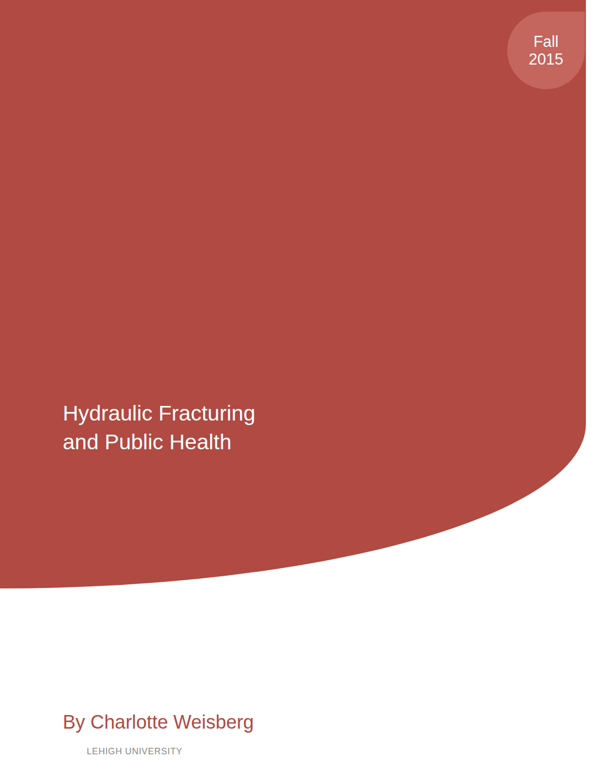Fall 2015
Hydraulic Fracturing
and Public Health
By Charlotte Weisberg
LEHIGH UNIVERSITY